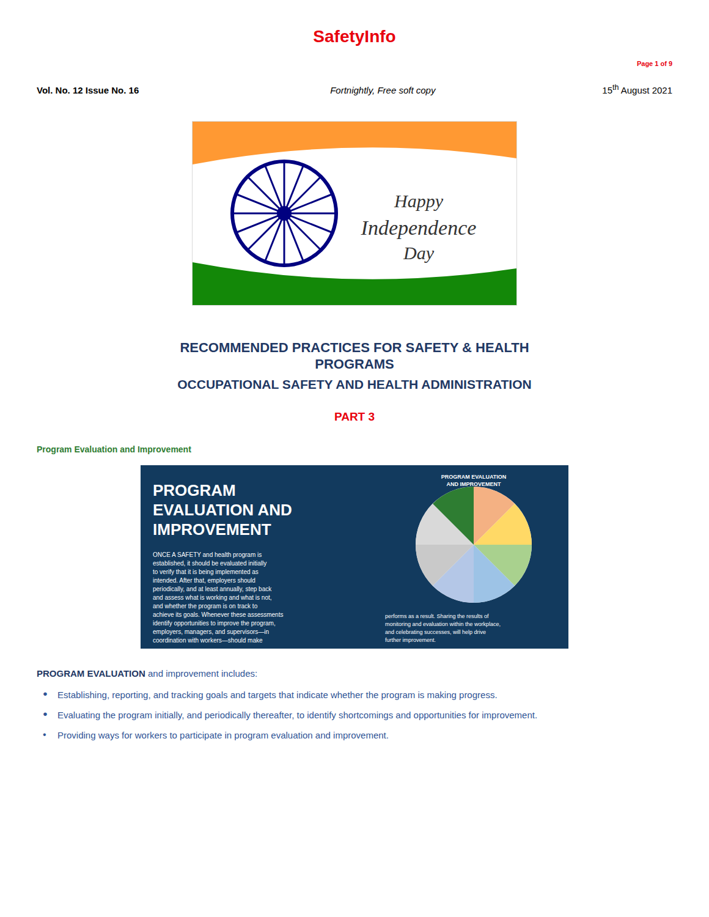SafetyInfo
Page 1 of 9
Vol. No. 12 Issue No. 16 Fortnightly, Free soft copy 15th August 2021
RECOMMENDED PRACTICES FOR SAFETY & HEALTH
PROGRAMS
OCCUPATIONAL SAFETY AND HEALTH ADMINISTRATION
PART 3
Program Evaluation and Improvement
PROGRAM EVALUATION and improvement includes:
Establishing, reporting, and tracking goals and targets that indicate whether the program is making progress.
Evaluating the program initially, and periodically thereafter, to identify shortcomings and opportunities for improvement.
Providing ways for workers to participate in program evaluation and improvement.